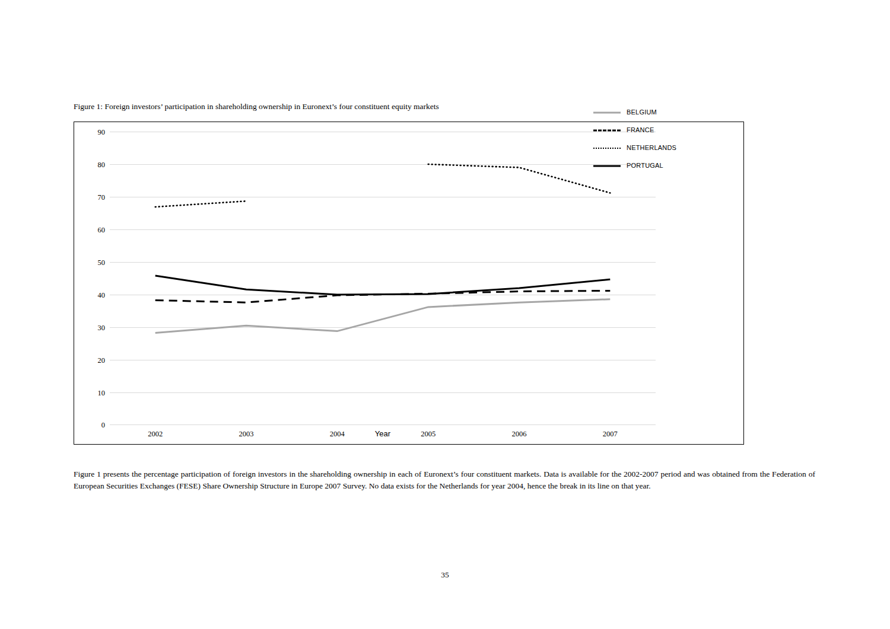Figure 1: Foreign investors’ participation in shareholding ownership in Euronext’s four constituent equity markets
90
80
70
60
50
40
30
20
10
0
2002
2003
2004
2005
2006
2007
Year
BELGIUM
FRANCE
NETHERLANDS
PORTUGAL
Figure 1 presents the percentage participation of foreign investors in the shareholding ownership in each of Euronext’s four constituent markets. Data is available for the 2002-2007 period and was obtained from the Federation of European Securities Exchanges (FESE) Share Ownership Structure in Europe 2007 Survey. No data exists for the Netherlands for year 2004, hence the break in its line on that year.
35